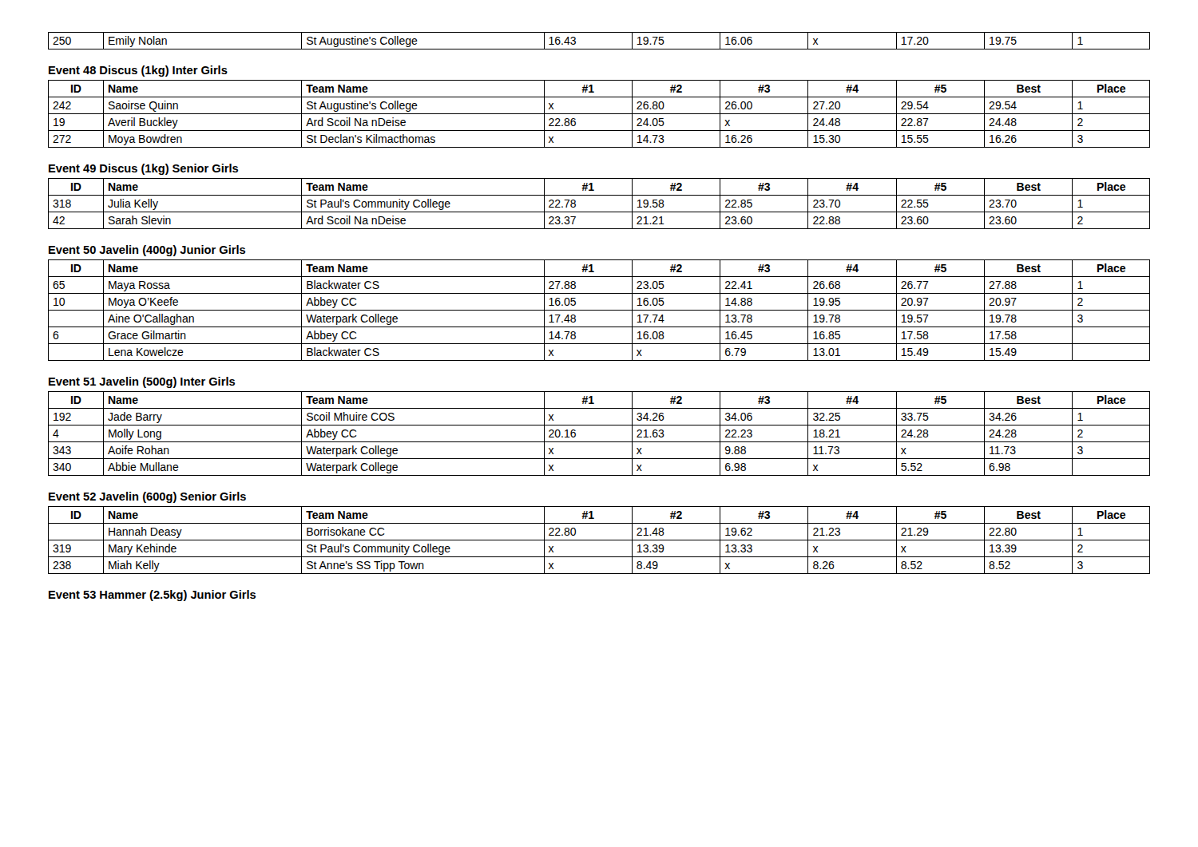| 250 | Emily Nolan | St Augustine's College | 16.43 | 19.75 | 16.06 | x | 17.20 | 19.75 | 1 |
Event 48 Discus (1kg) Inter Girls
| ID | Name | Team Name | #1 | #2 | #3 | #4 | #5 | Best | Place |
| --- | --- | --- | --- | --- | --- | --- | --- | --- | --- |
| 242 | Saoirse Quinn | St Augustine's College | x | 26.80 | 26.00 | 27.20 | 29.54 | 29.54 | 1 |
| 19 | Averil Buckley | Ard Scoil Na nDeise | 22.86 | 24.05 | x | 24.48 | 22.87 | 24.48 | 2 |
| 272 | Moya Bowdren | St Declan's Kilmacthomas | x | 14.73 | 16.26 | 15.30 | 15.55 | 16.26 | 3 |
Event 49 Discus (1kg) Senior Girls
| ID | Name | Team Name | #1 | #2 | #3 | #4 | #5 | Best | Place |
| --- | --- | --- | --- | --- | --- | --- | --- | --- | --- |
| 318 | Julia Kelly | St Paul's Community College | 22.78 | 19.58 | 22.85 | 23.70 | 22.55 | 23.70 | 1 |
| 42 | Sarah Slevin | Ard Scoil Na nDeise | 23.37 | 21.21 | 23.60 | 22.88 | 23.60 | 23.60 | 2 |
Event 50 Javelin (400g) Junior Girls
| ID | Name | Team Name | #1 | #2 | #3 | #4 | #5 | Best | Place |
| --- | --- | --- | --- | --- | --- | --- | --- | --- | --- |
| 65 | Maya Rossa | Blackwater CS | 27.88 | 23.05 | 22.41 | 26.68 | 26.77 | 27.88 | 1 |
| 10 | Moya O’Keefe | Abbey CC | 16.05 | 16.05 | 14.88 | 19.95 | 20.97 | 20.97 | 2 |
| | Aine O'Callaghan | Waterpark College | 17.48 | 17.74 | 13.78 | 19.78 | 19.57 | 19.78 | 3 |
| 6 | Grace Gilmartin | Abbey CC | 14.78 | 16.08 | 16.45 | 16.85 | 17.58 | 17.58 | |
| | Lena Kowelcze | Blackwater CS | x | x | 6.79 | 13.01 | 15.49 | 15.49 | |
Event 51 Javelin (500g) Inter Girls
| ID | Name | Team Name | #1 | #2 | #3 | #4 | #5 | Best | Place |
| --- | --- | --- | --- | --- | --- | --- | --- | --- | --- |
| 192 | Jade Barry | Scoil Mhuire COS | x | 34.26 | 34.06 | 32.25 | 33.75 | 34.26 | 1 |
| 4 | Molly Long | Abbey CC | 20.16 | 21.63 | 22.23 | 18.21 | 24.28 | 24.28 | 2 |
| 343 | Aoife Rohan | Waterpark College | x | x | 9.88 | 11.73 | x | 11.73 | 3 |
| 340 | Abbie Mullane | Waterpark College | x | x | 6.98 | x | 5.52 | 6.98 | |
Event 52 Javelin (600g) Senior Girls
| ID | Name | Team Name | #1 | #2 | #3 | #4 | #5 | Best | Place |
| --- | --- | --- | --- | --- | --- | --- | --- | --- | --- |
| | Hannah Deasy | Borrisokane CC | 22.80 | 21.48 | 19.62 | 21.23 | 21.29 | 22.80 | 1 |
| 319 | Mary Kehinde | St Paul's Community College | x | 13.39 | 13.33 | x | x | 13.39 | 2 |
| 238 | Miah Kelly | St Anne's SS Tipp Town | x | 8.49 | x | 8.26 | 8.52 | 8.52 | 3 |
Event 53 Hammer (2.5kg) Junior Girls